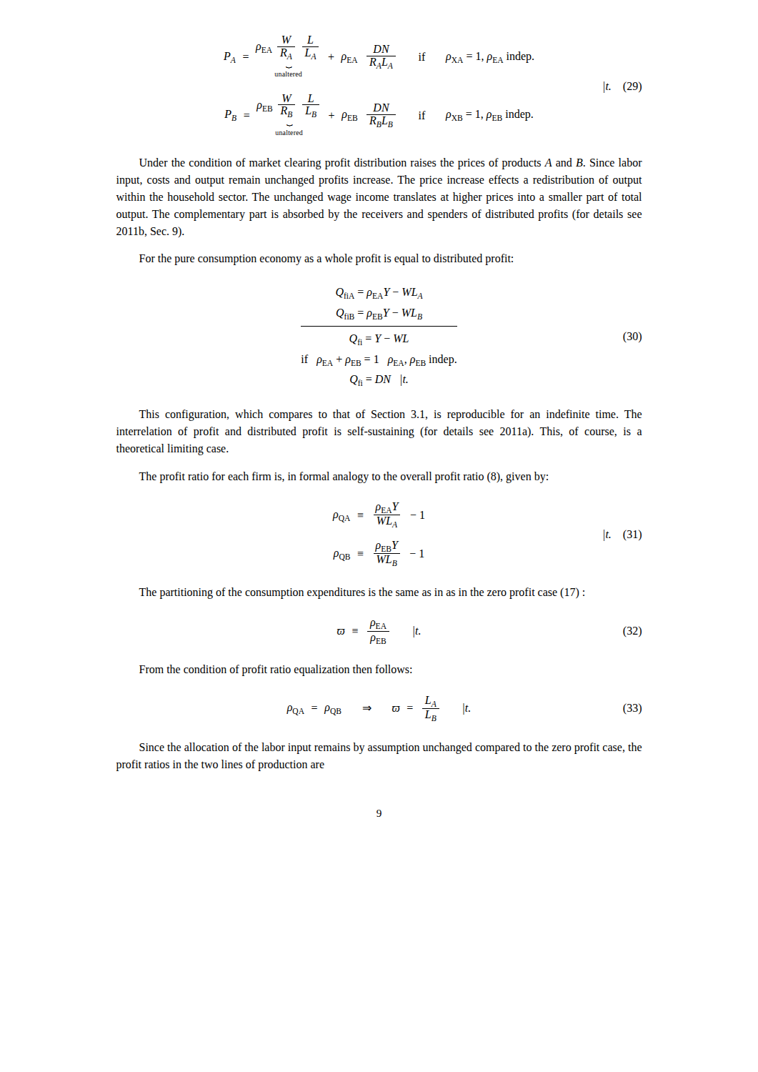PA = ρEA WRA LLA ⏟ unaltered + ρEA DN RALA if ρXA = 1, ρEA indep.
PB = ρEB WRB LLB ⏟ unaltered + ρEB DN RBLB if ρXB = 1, ρEB indep.
|t. (29)
Under the condition of market clearing profit distribution raises the prices of products A and B. Since labor input, costs and output remain unchanged profits increase. The price increase effects a redistribution of output within the household sector. The unchanged wage income translates at higher prices into a smaller part of total output. The complementary part is absorbed by the receivers and spenders of distributed profits (for details see 2011b, Sec. 9).
For the pure consumption economy as a whole profit is equal to distributed profit:
QfiA = ρEAY − WLA QfiB = ρEBY − WLB Qfi = Y − WL if ρEA + ρEB = 1 ρEA, ρEB indep. Qfi = DN |t.
(30)
This configuration, which compares to that of Section 3.1, is reproducible for an indefinite time. The interrelation of profit and distributed profit is self-sustaining (for details see 2011a). This, of course, is a theoretical limiting case.
The profit ratio for each firm is, in formal analogy to the overall profit ratio (8), given by:
ρQA ≡ ρEAY WLA − 1
ρQB ≡ ρEBY WLB − 1
|t. (31)
The partitioning of the consumption expenditures is the same as in as in the zero profit case (17) :
ϖ ≡ ρEA ρEB |t.
(32)
From the condition of profit ratio equalization then follows:
ρQA = ρQB ⇒ ϖ = LA LB |t.
(33)
Since the allocation of the labor input remains by assumption unchanged compared to the zero profit case, the profit ratios in the two lines of production are
9